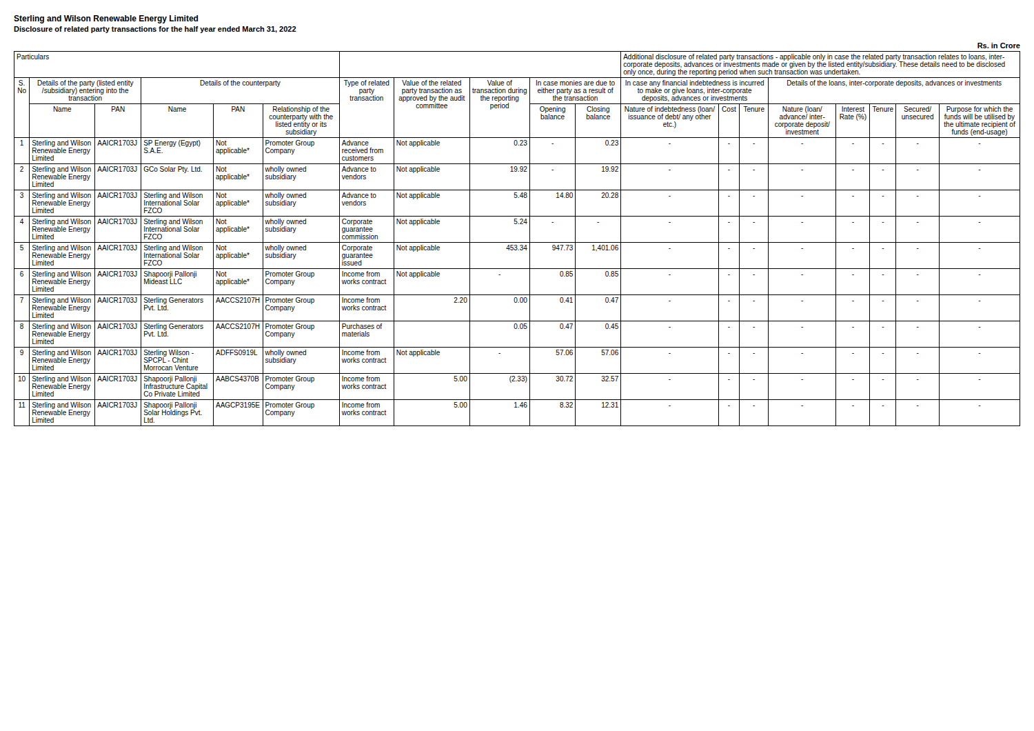Sterling and Wilson Renewable Energy Limited
Disclosure of related party transactions for the half year ended March 31, 2022
Rs. in Crore
| Particulars | | Additional disclosure of related party transactions - applicable only in case the related party transaction relates to loans, inter-corporate deposits, advances or investments made or given by the listed entity/subsidiary. These details need to be disclosed only once, during the reporting period when such transaction was undertaken. |
| --- | --- | --- |
| S. No | Details of the party (listed entity /subsidiary) entering into the transaction | Details of the counterparty | Type of related party transaction | Value of the related party transaction as approved by the audit committee | Value of transaction during the reporting period | In case monies are due to either party as a result of the transaction | In case any financial indebtedness is incurred to make or give loans, inter-corporate deposits, advances or investments | Details of the loans, inter-corporate deposits, advances or investments |
| Name | PAN | Name | PAN | Relationship of the counterparty with the listed entity or its subsidiary | Opening balance | Closing balance | Nature of indebtedness (loan/ issuance of debt/ any other etc.) | Cost | Tenure | Nature (loan/ advance/ inter-corporate deposit/ investment | Interest Rate (%) | Tenure | Secured/ unsecured | Purpose for which the funds will be utilised by the ultimate recipient of funds (end-usage) |
| 1 | Sterling and Wilson Renewable Energy Limited | AAICR1703J | SP Energy (Egypt) S.A.E. | Not applicable* | Promoter Group Company | Advance received from customers | Not applicable | 0.23 | - | 0.23 | - | - | - | - | - | - | - | - |
| 2 | Sterling and Wilson Renewable Energy Limited | AAICR1703J | GCo Solar Pty. Ltd. | Not applicable* | wholly owned subsidiary | Advance to vendors | Not applicable | 19.92 | - | 19.92 | - | - | - | - | - | - | - | - |
| 3 | Sterling and Wilson Renewable Energy Limited | AAICR1703J | Sterling and Wilson International Solar FZCO | Not applicable* | wholly owned subsidiary | Advance to vendors | Not applicable | 5.48 | 14.80 | 20.28 | - | - | - | - | - | - | - | - |
| 4 | Sterling and Wilson Renewable Energy Limited | AAICR1703J | Sterling and Wilson International Solar FZCO | Not applicable* | wholly owned subsidiary | Corporate guarantee commission | Not applicable | 5.24 | - | - | - | - | - | - | - | - | - | - |
| 5 | Sterling and Wilson Renewable Energy Limited | AAICR1703J | Sterling and Wilson International Solar FZCO | Not applicable* | wholly owned subsidiary | Corporate guarantee issued | Not applicable | 453.34 | 947.73 | 1,401.06 | - | - | - | - | - | - | - | - |
| 6 | Sterling and Wilson Renewable Energy Limited | AAICR1703J | Shapoorji Pallonji Mideast LLC | Not applicable* | Promoter Group Company | Income from works contract | Not applicable | - | 0.85 | 0.85 | - | - | - | - | - | - | - | - |
| 7 | Sterling and Wilson Renewable Energy Limited | AAICR1703J | Sterling Generators Pvt. Ltd. | AACCS2107H | Promoter Group Company | Income from works contract | 2.20 | 0.00 | 0.41 | 0.47 | - | - | - | - | - | - | - | - |
| 8 | Sterling and Wilson Renewable Energy Limited | AAICR1703J | Sterling Generators Pvt. Ltd. | AACCS2107H | Promoter Group Company | Purchases of materials | | 0.05 | 0.47 | 0.45 | - | - | - | - | - | - | - | - |
| 9 | Sterling and Wilson Renewable Energy Limited | AAICR1703J | Sterling Wilson - SPCPL - Chint Morrocan Venture | ADFFS0919L | wholly owned subsidiary | Income from works contract | Not applicable | - | 57.06 | 57.06 | - | - | - | - | - | - | - | - |
| 10 | Sterling and Wilson Renewable Energy Limited | AAICR1703J | Shapoorji Pallonji Infrastructure Capital Co Private Limited | AABCS4370B | Promoter Group Company | Income from works contract | 5.00 | (2.33) | 30.72 | 32.57 | - | - | - | - | - | - | - | - |
| 11 | Sterling and Wilson Renewable Energy Limited | AAICR1703J | Shapoorji Pallonji Solar Holdings Pvt. Ltd. | AAGCP3195E | Promoter Group Company | Income from works contract | 5.00 | 1.46 | 8.32 | 12.31 | - | - | - | - | - | - | - | - |